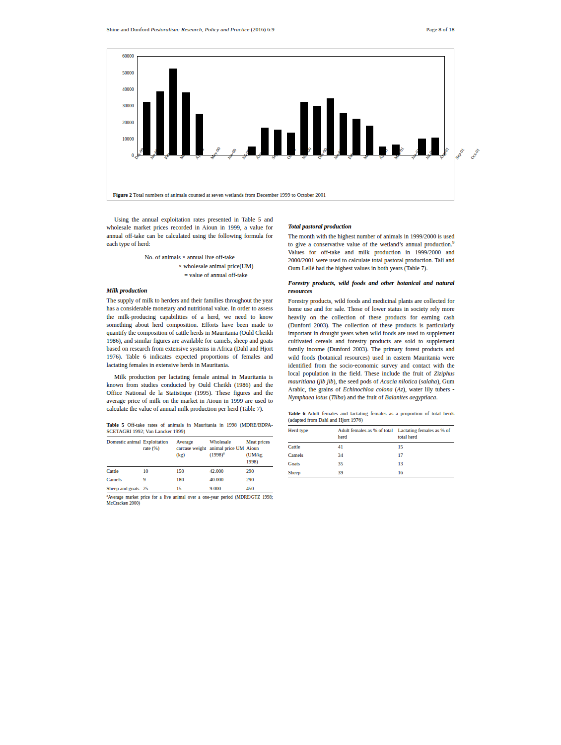Shine and Dunford Pastoralism: Research, Policy and Practice (2016) 6:9
Page 8 of 18
60000 50000 40000 30000 20000 10000 0
Dec-99
Jan-00
Feb-00
Mar-00
Apr-00
May-00
Jun-00
Jul-00
Aug-00
Sep-00
Oct-00
Nov-00
Dec-00
Jan-01
Feb-01
Mar-01
Apr-01
May-01
Jun-01
Jul-01
Aug-01
Sep-01
Oct-01
Figure 2 Total numbers of animals counted at seven wetlands from December 1999 to October 2001
Using the annual exploitation rates presented in Table 5 and wholesale market prices recorded in Aioun in 1999, a value for annual off-take can be calculated using the following formula for each type of herd:
No. of animals × annual live off‑take × wholesale animal price(UM) = value of annual off‑take
Milk production
The supply of milk to herders and their families throughout the year has a considerable monetary and nutritional value. In order to assess the milk-producing capabilities of a herd, we need to know something about herd composition. Efforts have been made to quantify the composition of cattle herds in Mauritania (Ould Cheikh 1986), and similar figures are available for camels, sheep and goats based on research from extensive systems in Africa (Dahl and Hjort 1976). Table 6 indicates expected proportions of females and lactating females in extensive herds in Mauritania.
Milk production per lactating female animal in Mauritania is known from studies conducted by Ould Cheikh (1986) and the Office National de la Statistique (1995). These figures and the average price of milk on the market in Aioun in 1999 are used to calculate the value of annual milk production per herd (Table 7).
Table 5 Off-take rates of animals in Mauritania in 1998 (MDRE/BDPA-SCETAGRI 1992; Van Lancker 1999)
| Domestic animal | Exploitation rate (%) | Average carcase weight (kg) | Wholesale animal price UM (1998) a | Meat prices Aioun (UM/kg 1998) |
| --- | --- | --- | --- | --- |
| Cattle | 10 | 150 | 42.000 | 290 |
| Camels | 9 | 180 | 40.000 | 290 |
| Sheep and goats | 25 | 15 | 9.000 | 450 |
aAverage market price for a live animal over a one-year period (MDRE/GTZ 1998; McCracken 2000)
Total pastoral production
The month with the highest number of animals in 1999/2000 is used to give a conservative value of the wetland’s annual production.9 Values for off-take and milk production in 1999/2000 and 2000/2001 were used to calculate total pastoral production. Tali and Oum Lellé had the highest values in both years (Table 7).
Forestry products, wild foods and other botanical and natural resources
Forestry products, wild foods and medicinal plants are collected for home use and for sale. Those of lower status in society rely more heavily on the collection of these products for earning cash (Dunford 2003). The collection of these products is particularly important in drought years when wild foods are used to supplement cultivated cereals and forestry products are sold to supplement family income (Dunford 2003). The primary forest products and wild foods (botanical resources) used in eastern Mauritania were identified from the socio-economic survey and contact with the local population in the field. These include the fruit of Ziziphus mauritiana (jib jib), the seed pods of Acacia nilotica (salaha), Gum Arabic, the grains of Echinochloa colona (Az), water lily tubers - Nymphaea lotus (Tilba) and the fruit of Balanites aegyptiaca.
Table 6 Adult females and lactating females as a proportion of total herds (adapted from Dahl and Hjort 1976)
| Herd type | Adult females as % of total herd | Lactating females as % of total herd |
| --- | --- | --- |
| Cattle | 41 | 15 |
| Camels | 34 | 17 |
| Goats | 35 | 13 |
| Sheep | 39 | 16 |